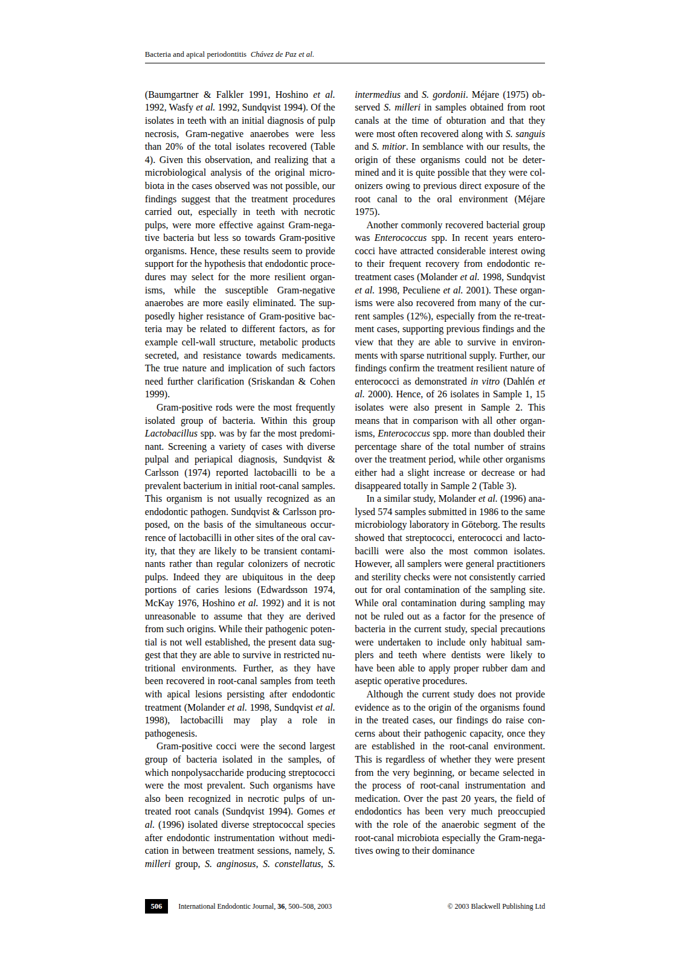Bacteria and apical periodontitis Chávez de Paz et al.
(Baumgartner & Falkler 1991, Hoshino et al. 1992, Wasfy et al. 1992, Sundqvist 1994). Of the isolates in teeth with an initial diagnosis of pulp necrosis, Gram-negative anaerobes were less than 20% of the total isolates recovered (Table 4). Given this observation, and realizing that a microbiological analysis of the original microbiota in the cases observed was not possible, our findings suggest that the treatment procedures carried out, especially in teeth with necrotic pulps, were more effective against Gram-negative bacteria but less so towards Gram-positive organisms. Hence, these results seem to provide support for the hypothesis that endodontic procedures may select for the more resilient organisms, while the susceptible Gram-negative anaerobes are more easily eliminated. The supposedly higher resistance of Gram-positive bacteria may be related to different factors, as for example cell-wall structure, metabolic products secreted, and resistance towards medicaments. The true nature and implication of such factors need further clarification (Sriskandan & Cohen 1999).
Gram-positive rods were the most frequently isolated group of bacteria. Within this group Lactobacillus spp. was by far the most predominant. Screening a variety of cases with diverse pulpal and periapical diagnosis, Sundqvist & Carlsson (1974) reported lactobacilli to be a prevalent bacterium in initial root-canal samples. This organism is not usually recognized as an endodontic pathogen. Sundqvist & Carlsson proposed, on the basis of the simultaneous occurrence of lactobacilli in other sites of the oral cavity, that they are likely to be transient contaminants rather than regular colonizers of necrotic pulps. Indeed they are ubiquitous in the deep portions of caries lesions (Edwardsson 1974, McKay 1976, Hoshino et al. 1992) and it is not unreasonable to assume that they are derived from such origins. While their pathogenic potential is not well established, the present data suggest that they are able to survive in restricted nutritional environments. Further, as they have been recovered in root-canal samples from teeth with apical lesions persisting after endodontic treatment (Molander et al. 1998, Sundqvist et al. 1998), lactobacilli may play a role in pathogenesis.
Gram-positive cocci were the second largest group of bacteria isolated in the samples, of which nonpolysaccharide producing streptococci were the most prevalent. Such organisms have also been recognized in necrotic pulps of untreated root canals (Sundqvist 1994). Gomes et al. (1996) isolated diverse streptococcal species after endodontic instrumentation without medication in between treatment sessions, namely, S. milleri group, S. anginosus, S. constellatus, S. intermedius and S. gordonii. Méjare (1975) observed S. milleri in samples obtained from root canals at the time of obturation and that they were most often recovered along with S. sanguis and S. mitior. In semblance with our results, the origin of these organisms could not be determined and it is quite possible that they were colonizers owing to previous direct exposure of the root canal to the oral environment (Méjare 1975).
Another commonly recovered bacterial group was Enterococcus spp. In recent years enterococci have attracted considerable interest owing to their frequent recovery from endodontic re-treatment cases (Molander et al. 1998, Sundqvist et al. 1998, Peculiene et al. 2001). These organisms were also recovered from many of the current samples (12%), especially from the re-treatment cases, supporting previous findings and the view that they are able to survive in environments with sparse nutritional supply. Further, our findings confirm the treatment resilient nature of enterococci as demonstrated in vitro (Dahlén et al. 2000). Hence, of 26 isolates in Sample 1, 15 isolates were also present in Sample 2. This means that in comparison with all other organisms, Enterococcus spp. more than doubled their percentage share of the total number of strains over the treatment period, while other organisms either had a slight increase or decrease or had disappeared totally in Sample 2 (Table 3).
In a similar study, Molander et al. (1996) analysed 574 samples submitted in 1986 to the same microbiology laboratory in Göteborg. The results showed that streptococci, enterococci and lactobacilli were also the most common isolates. However, all samplers were general practitioners and sterility checks were not consistently carried out for oral contamination of the sampling site. While oral contamination during sampling may not be ruled out as a factor for the presence of bacteria in the current study, special precautions were undertaken to include only habitual samplers and teeth where dentists were likely to have been able to apply proper rubber dam and aseptic operative procedures.
Although the current study does not provide evidence as to the origin of the organisms found in the treated cases, our findings do raise concerns about their pathogenic capacity, once they are established in the root-canal environment. This is regardless of whether they were present from the very beginning, or became selected in the process of root-canal instrumentation and medication. Over the past 20 years, the field of endodontics has been very much preoccupied with the role of the anaerobic segment of the root-canal microbiota especially the Gram-negatives owing to their dominance
506 International Endodontic Journal, 36, 500–508, 2003 © 2003 Blackwell Publishing Ltd